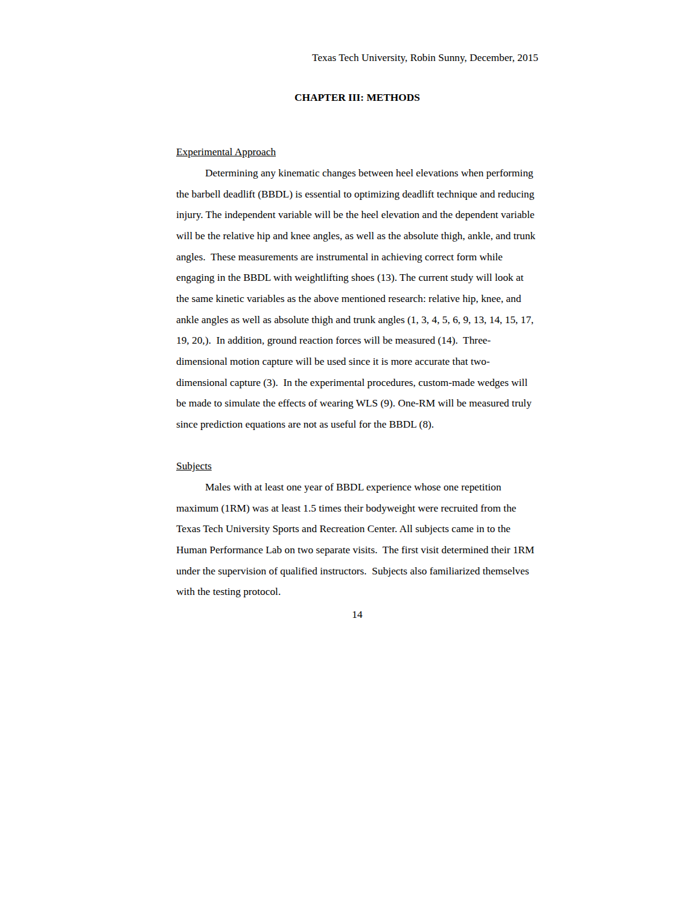Texas Tech University, Robin Sunny, December, 2015
CHAPTER III: METHODS
Experimental Approach
Determining any kinematic changes between heel elevations when performing the barbell deadlift (BBDL) is essential to optimizing deadlift technique and reducing injury. The independent variable will be the heel elevation and the dependent variable will be the relative hip and knee angles, as well as the absolute thigh, ankle, and trunk angles. These measurements are instrumental in achieving correct form while engaging in the BBDL with weightlifting shoes (13). The current study will look at the same kinetic variables as the above mentioned research: relative hip, knee, and ankle angles as well as absolute thigh and trunk angles (1, 3, 4, 5, 6, 9, 13, 14, 15, 17, 19, 20,). In addition, ground reaction forces will be measured (14). Three-dimensional motion capture will be used since it is more accurate that two-dimensional capture (3). In the experimental procedures, custom-made wedges will be made to simulate the effects of wearing WLS (9). One-RM will be measured truly since prediction equations are not as useful for the BBDL (8).
Subjects
Males with at least one year of BBDL experience whose one repetition maximum (1RM) was at least 1.5 times their bodyweight were recruited from the Texas Tech University Sports and Recreation Center. All subjects came in to the Human Performance Lab on two separate visits. The first visit determined their 1RM under the supervision of qualified instructors. Subjects also familiarized themselves with the testing protocol.
14